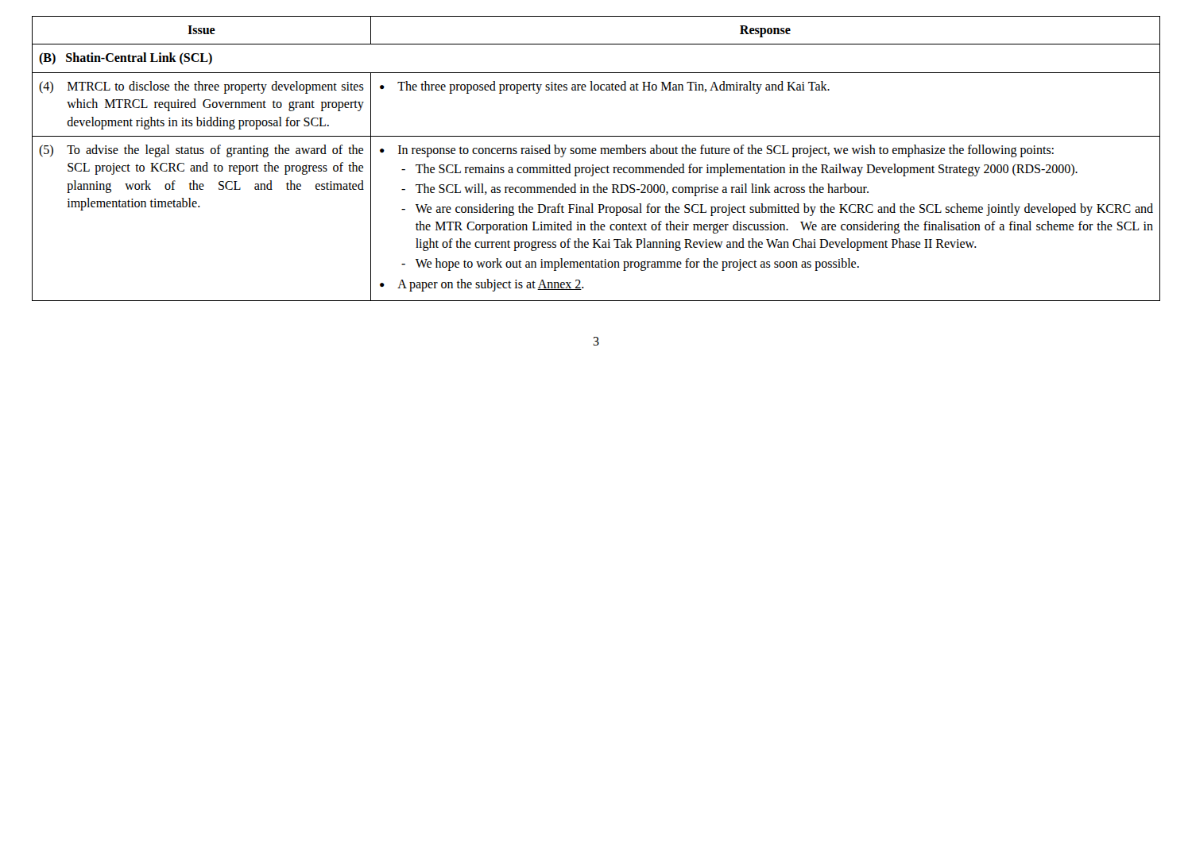| Issue | Response |
| --- | --- |
| (B) Shatin-Central Link (SCL) |
| / (4) / MTRCL to disclose the three property development sites which MTRCL required Government to grant property development rights in its bidding proposal for SCL. / | The three proposed property sites are located at Ho Man Tin, Admiralty and Kai Tak. |
| / (5) / To advise the legal status of granting the award of the SCL project to KCRC and to report the progress of the planning work of the SCL and the estimated implementation timetable. / | In response to concerns raised by some members about the future of the SCL project, we wish to emphasize the following points: The SCL remains a committed project recommended for implementation in the Railway Development Strategy 2000 (RDS-2000). The SCL will, as recommended in the RDS-2000, comprise a rail link across the harbour. We are considering the Draft Final Proposal for the SCL project submitted by the KCRC and the SCL scheme jointly developed by KCRC and the MTR Corporation Limited in the context of their merger discussion. We are considering the finalisation of a final scheme for the SCL in light of the current progress of the Kai Tak Planning Review and the Wan Chai Development Phase II Review. We hope to work out an implementation programme for the project as soon as possible. A paper on the subject is at Annex 2 . |
3